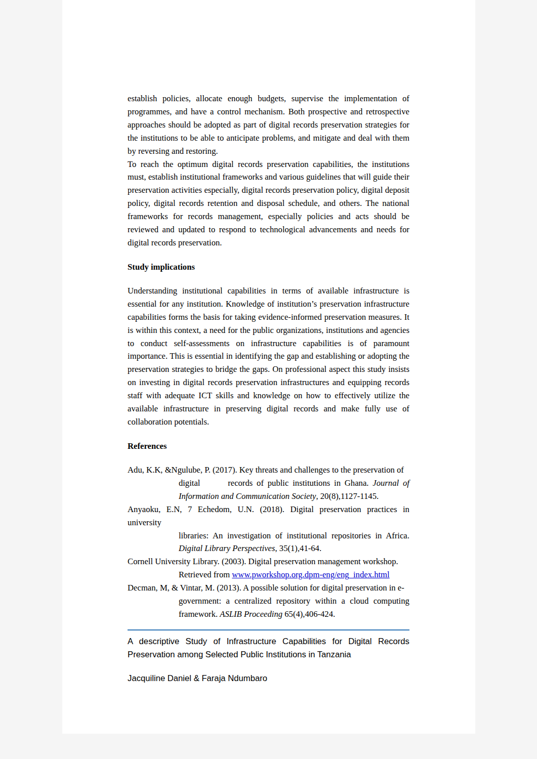establish policies, allocate enough budgets, supervise the implementation of programmes, and have a control mechanism. Both prospective and retrospective approaches should be adopted as part of digital records preservation strategies for the institutions to be able to anticipate problems, and mitigate and deal with them by reversing and restoring.
To reach the optimum digital records preservation capabilities, the institutions must, establish institutional frameworks and various guidelines that will guide their preservation activities especially, digital records preservation policy, digital deposit policy, digital records retention and disposal schedule, and others. The national frameworks for records management, especially policies and acts should be reviewed and updated to respond to technological advancements and needs for digital records preservation.
Study implications
Understanding institutional capabilities in terms of available infrastructure is essential for any institution. Knowledge of institution’s preservation infrastructure capabilities forms the basis for taking evidence-informed preservation measures. It is within this context, a need for the public organizations, institutions and agencies to conduct self-assessments on infrastructure capabilities is of paramount importance. This is essential in identifying the gap and establishing or adopting the preservation strategies to bridge the gaps. On professional aspect this study insists on investing in digital records preservation infrastructures and equipping records staff with adequate ICT skills and knowledge on how to effectively utilize the available infrastructure in preserving digital records and make fully use of collaboration potentials.
References
Adu, K.K, &Ngulube, P. (2017). Key threats and challenges to the preservation of digital records of public institutions in Ghana. Journal of Information and Communication Society, 20(8),1127-1145.
Anyaoku, E.N, 7 Echedom, U.N. (2018). Digital preservation practices in university libraries: An investigation of institutional repositories in Africa. Digital Library Perspectives, 35(1),41-64.
Cornell University Library. (2003). Digital preservation management workshop. Retrieved from www.pworkshop.org.dpm-eng/eng_index.html
Decman, M, & Vintar, M. (2013). A possible solution for digital preservation in e-government: a centralized repository within a cloud computing framework. ASLIB Proceeding 65(4),406-424.
A descriptive Study of Infrastructure Capabilities for Digital Records Preservation among Selected Public Institutions in Tanzania
Jacquiline Daniel & Faraja Ndumbaro